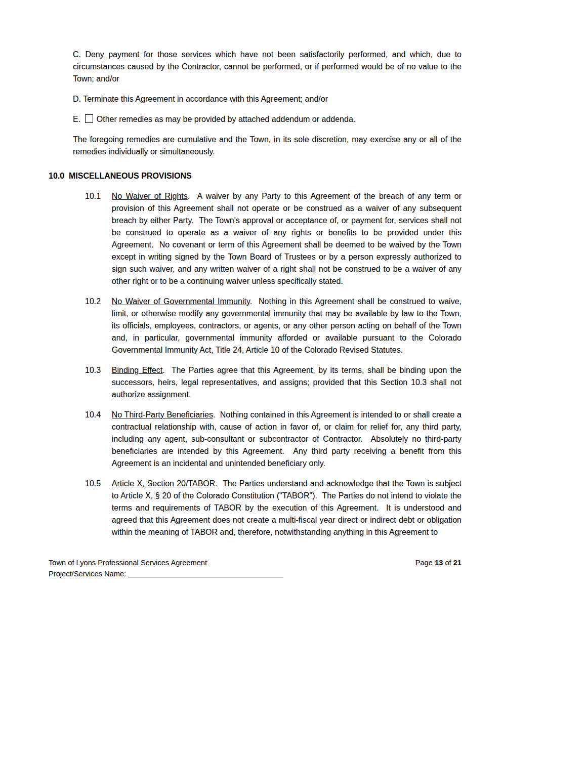C. Deny payment for those services which have not been satisfactorily performed, and which, due to circumstances caused by the Contractor, cannot be performed, or if performed would be of no value to the Town; and/or
D. Terminate this Agreement in accordance with this Agreement; and/or
E. Other remedies as may be provided by attached addendum or addenda.
The foregoing remedies are cumulative and the Town, in its sole discretion, may exercise any or all of the remedies individually or simultaneously.
10.0 MISCELLANEOUS PROVISIONS
10.1
No Waiver of Rights. A waiver by any Party to this Agreement of the breach of any term or provision of this Agreement shall not operate or be construed as a waiver of any subsequent breach by either Party. The Town's approval or acceptance of, or payment for, services shall not be construed to operate as a waiver of any rights or benefits to be provided under this Agreement. No covenant or term of this Agreement shall be deemed to be waived by the Town except in writing signed by the Town Board of Trustees or by a person expressly authorized to sign such waiver, and any written waiver of a right shall not be construed to be a waiver of any other right or to be a continuing waiver unless specifically stated.
10.2
No Waiver of Governmental Immunity. Nothing in this Agreement shall be construed to waive, limit, or otherwise modify any governmental immunity that may be available by law to the Town, its officials, employees, contractors, or agents, or any other person acting on behalf of the Town and, in particular, governmental immunity afforded or available pursuant to the Colorado Governmental Immunity Act, Title 24, Article 10 of the Colorado Revised Statutes.
10.3
Binding Effect. The Parties agree that this Agreement, by its terms, shall be binding upon the successors, heirs, legal representatives, and assigns; provided that this Section 10.3 shall not authorize assignment.
10.4
No Third-Party Beneficiaries. Nothing contained in this Agreement is intended to or shall create a contractual relationship with, cause of action in favor of, or claim for relief for, any third party, including any agent, sub-consultant or subcontractor of Contractor. Absolutely no third-party beneficiaries are intended by this Agreement. Any third party receiving a benefit from this Agreement is an incidental and unintended beneficiary only.
10.5
Article X, Section 20/TABOR. The Parties understand and acknowledge that the Town is subject to Article X, § 20 of the Colorado Constitution ("TABOR"). The Parties do not intend to violate the terms and requirements of TABOR by the execution of this Agreement. It is understood and agreed that this Agreement does not create a multi-fiscal year direct or indirect debt or obligation within the meaning of TABOR and, therefore, notwithstanding anything in this Agreement to
Town of Lyons Professional Services Agreement
Project/Services Name:
Page 13 of 21